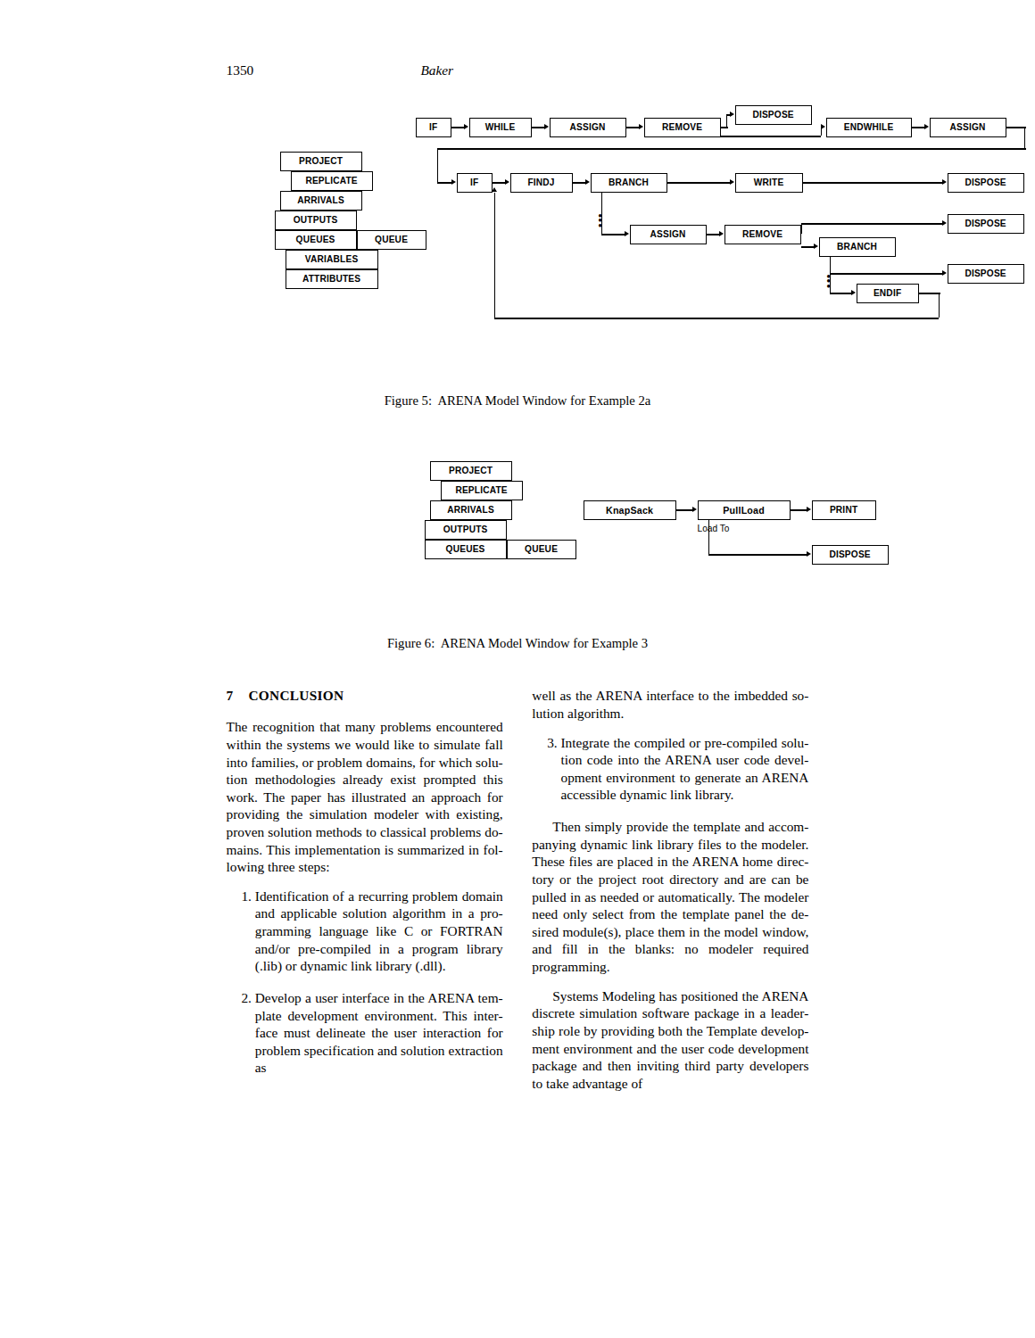1350 Baker
PROJECT
REPLICATE
ARRIVALS
OUTPUTS
QUEUES
QUEUE
VARIABLES
ATTRIBUTES
IF
WHILE
ASSIGN
REMOVE
DISPOSE
ENDWHILE
ASSIGN
IF
FINDJ
BRANCH
WRITE
DISPOSE
DISPOSE
ASSIGN
REMOVE
BRANCH
DISPOSE
ENDIF
•
•
•
•
•
•
Figure 5: ARENA Model Window for Example 2a
PROJECT
REPLICATE
ARRIVALS
OUTPUTS
QUEUES
QUEUE
KnapSack
PullLoad
PRINT
DISPOSE
Load To
Figure 6: ARENA Model Window for Example 3
7 CONCLUSION
The recognition that many problems encountered within the systems we would like to simulate fall into families, or problem domains, for which solution methodologies already exist prompted this work. The paper has illustrated an approach for providing the simulation modeler with existing, proven solution methods to classical problems domains. This implementation is summarized in following three steps:
Identification of a recurring problem domain and applicable solution algorithm in a programming language like C or FORTRAN and/or pre-compiled in a program library (.lib) or dynamic link library (.dll).
Develop a user interface in the ARENA template development environment. This interface must delineate the user interaction for problem specification and solution extraction as
well as the ARENA interface to the imbedded solution algorithm.
Integrate the compiled or pre-compiled solution code into the ARENA user code development environment to generate an ARENA accessible dynamic link library.
Then simply provide the template and accompanying dynamic link library files to the modeler. These files are placed in the ARENA home directory or the project root directory and are can be pulled in as needed or automatically. The modeler need only select from the template panel the desired module(s), place them in the model window, and fill in the blanks: no modeler required programming.
Systems Modeling has positioned the ARENA discrete simulation software package in a leadership role by providing both the Template development environment and the user code development package and then inviting third party developers to take advantage of